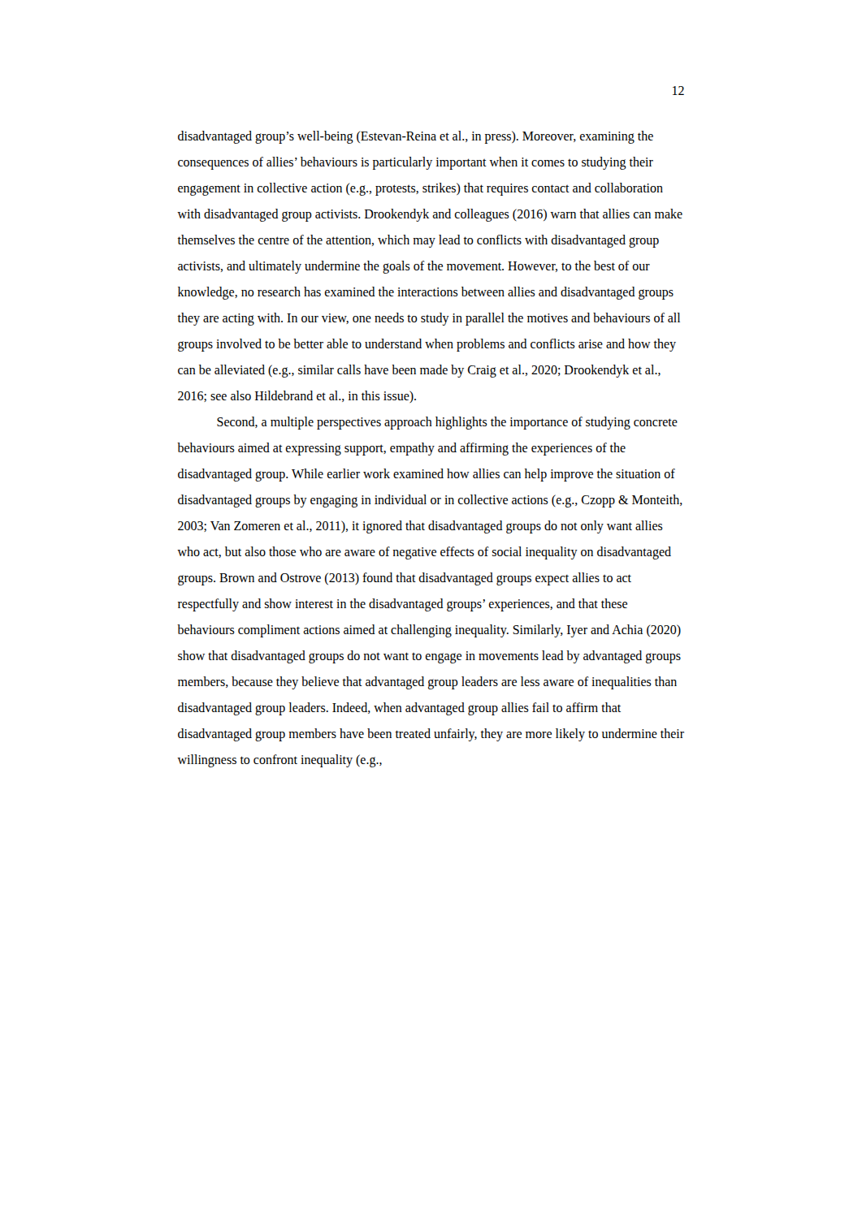12
disadvantaged group’s well-being (Estevan-Reina et al., in press). Moreover, examining the consequences of allies’ behaviours is particularly important when it comes to studying their engagement in collective action (e.g., protests, strikes) that requires contact and collaboration with disadvantaged group activists. Drookendyk and colleagues (2016) warn that allies can make themselves the centre of the attention, which may lead to conflicts with disadvantaged group activists, and ultimately undermine the goals of the movement. However, to the best of our knowledge, no research has examined the interactions between allies and disadvantaged groups they are acting with. In our view, one needs to study in parallel the motives and behaviours of all groups involved to be better able to understand when problems and conflicts arise and how they can be alleviated (e.g., similar calls have been made by Craig et al., 2020; Drookendyk et al., 2016; see also Hildebrand et al., in this issue).
Second, a multiple perspectives approach highlights the importance of studying concrete behaviours aimed at expressing support, empathy and affirming the experiences of the disadvantaged group. While earlier work examined how allies can help improve the situation of disadvantaged groups by engaging in individual or in collective actions (e.g., Czopp & Monteith, 2003; Van Zomeren et al., 2011), it ignored that disadvantaged groups do not only want allies who act, but also those who are aware of negative effects of social inequality on disadvantaged groups. Brown and Ostrove (2013) found that disadvantaged groups expect allies to act respectfully and show interest in the disadvantaged groups’ experiences, and that these behaviours compliment actions aimed at challenging inequality. Similarly, Iyer and Achia (2020) show that disadvantaged groups do not want to engage in movements lead by advantaged groups members, because they believe that advantaged group leaders are less aware of inequalities than disadvantaged group leaders. Indeed, when advantaged group allies fail to affirm that disadvantaged group members have been treated unfairly, they are more likely to undermine their willingness to confront inequality (e.g.,